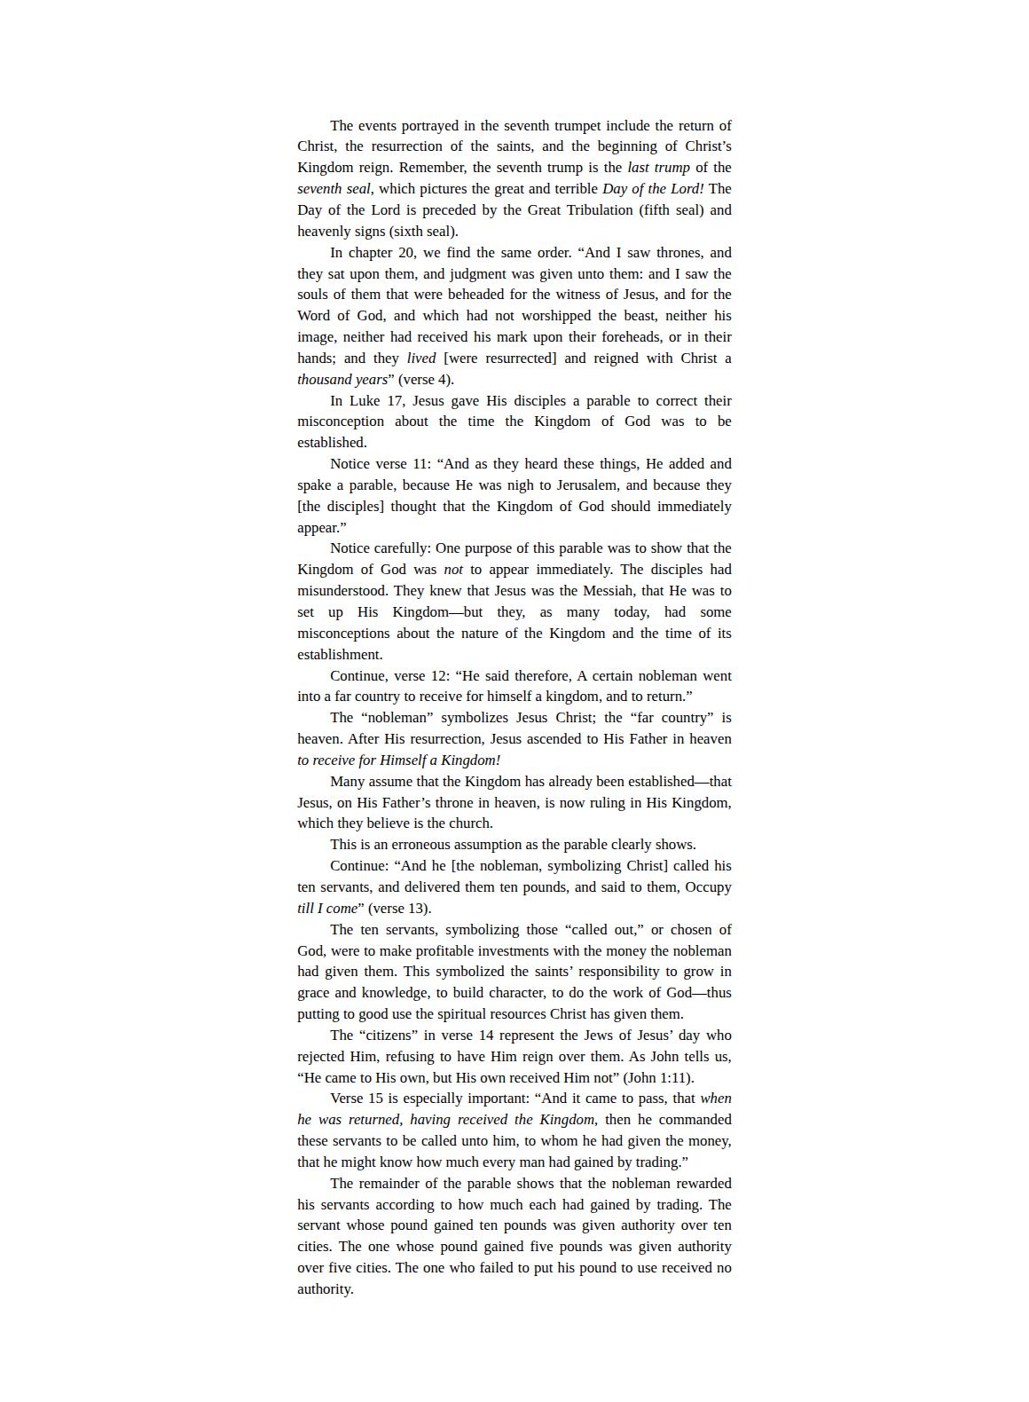The events portrayed in the seventh trumpet include the return of Christ, the resurrection of the saints, and the beginning of Christ’s Kingdom reign. Remember, the seventh trump is the last trump of the seventh seal, which pictures the great and terrible Day of the Lord! The Day of the Lord is preceded by the Great Tribulation (fifth seal) and heavenly signs (sixth seal).
In chapter 20, we find the same order. “And I saw thrones, and they sat upon them, and judgment was given unto them: and I saw the souls of them that were beheaded for the witness of Jesus, and for the Word of God, and which had not worshipped the beast, neither his image, neither had received his mark upon their foreheads, or in their hands; and they lived [were resurrected] and reigned with Christ a thousand years” (verse 4).
In Luke 17, Jesus gave His disciples a parable to correct their misconception about the time the Kingdom of God was to be established.
Notice verse 11: “And as they heard these things, He added and spake a parable, because He was nigh to Jerusalem, and because they [the disciples] thought that the Kingdom of God should immediately appear.”
Notice carefully: One purpose of this parable was to show that the Kingdom of God was not to appear immediately. The disciples had misunderstood. They knew that Jesus was the Messiah, that He was to set up His Kingdom—but they, as many today, had some misconceptions about the nature of the Kingdom and the time of its establishment.
Continue, verse 12: “He said therefore, A certain nobleman went into a far country to receive for himself a kingdom, and to return.”
The “nobleman” symbolizes Jesus Christ; the “far country” is heaven. After His resurrection, Jesus ascended to His Father in heaven to receive for Himself a Kingdom!
Many assume that the Kingdom has already been established—that Jesus, on His Father’s throne in heaven, is now ruling in His Kingdom, which they believe is the church.
This is an erroneous assumption as the parable clearly shows.
Continue: “And he [the nobleman, symbolizing Christ] called his ten servants, and delivered them ten pounds, and said to them, Occupy till I come” (verse 13).
The ten servants, symbolizing those “called out,” or chosen of God, were to make profitable investments with the money the nobleman had given them. This symbolized the saints’ responsibility to grow in grace and knowledge, to build character, to do the work of God—thus putting to good use the spiritual resources Christ has given them.
The “citizens” in verse 14 represent the Jews of Jesus’ day who rejected Him, refusing to have Him reign over them. As John tells us, “He came to His own, but His own received Him not” (John 1:11).
Verse 15 is especially important: “And it came to pass, that when he was returned, having received the Kingdom, then he commanded these servants to be called unto him, to whom he had given the money, that he might know how much every man had gained by trading.”
The remainder of the parable shows that the nobleman rewarded his servants according to how much each had gained by trading. The servant whose pound gained ten pounds was given authority over ten cities. The one whose pound gained five pounds was given authority over five cities. The one who failed to put his pound to use received no authority.